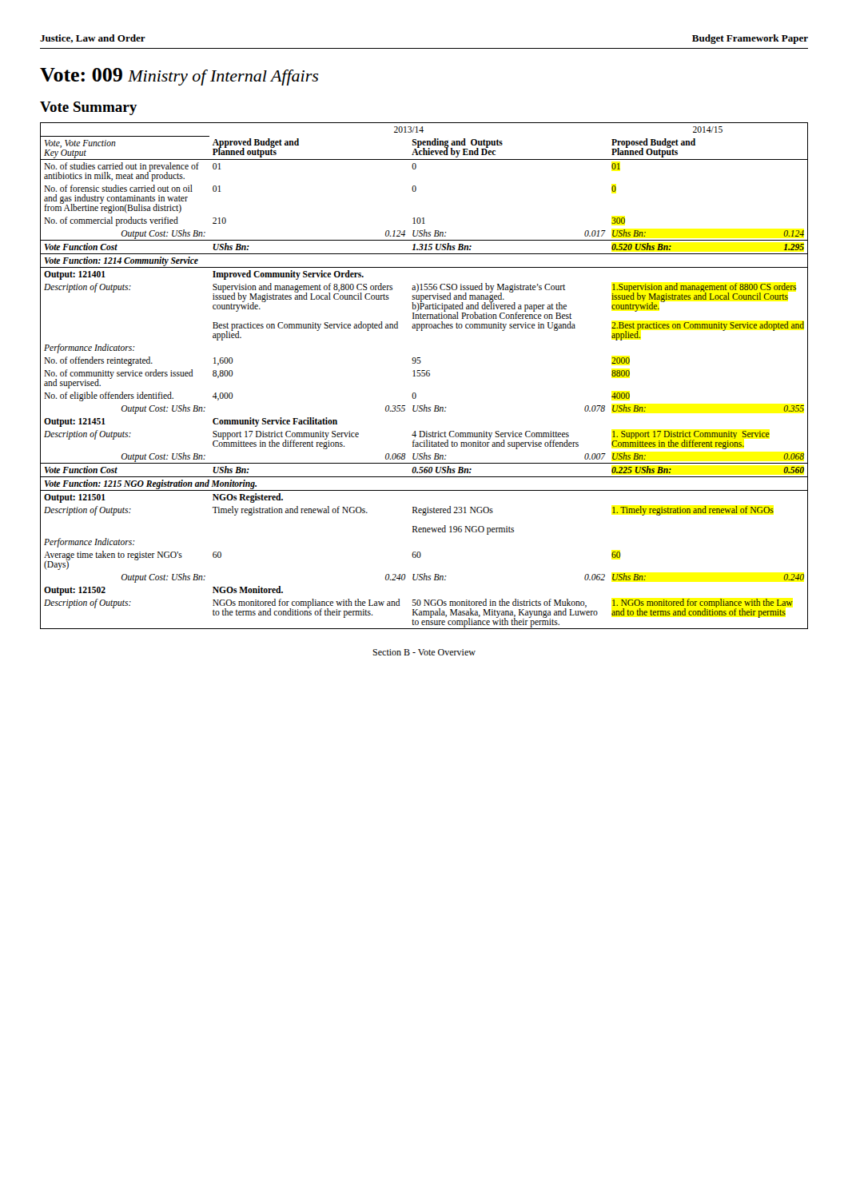Justice, Law and Order
Budget Framework Paper
Vote: 009 Ministry of Internal Affairs
Vote Summary
| | 2013/14 | 2014/15 |
| --- | --- | --- |
| Vote, Vote Function Key Output | Approved Budget and Planned outputs | Spending and Outputs Achieved by End Dec | Proposed Budget and Planned Outputs |
| No. of studies carried out in prevalence of antibiotics in milk, meat and products. | 01 | 0 | 01 |
| No. of forensic studies carried out on oil and gas industry contaminants in water from Albertine region(Bulisa district) | 01 | 0 | 0 |
| No. of commercial products verified | 210 | 101 | 300 |
| Output Cost: UShs Bn: | 0.124 | UShs Bn: 0.017 | UShs Bn: 0.124 |
| Vote Function Cost | UShs Bn: | 1.315 UShs Bn: | 0.520 UShs Bn: 1.295 |
| Vote Function: 1214 Community Service |
| Output: 121401 | Improved Community Service Orders. |
| Description of Outputs: | Supervision and management of 8,800 CS orders issued by Magistrates and Local Council Courts countrywide. Best practices on Community Service adopted and applied. | a)1556 CSO issued by Magistrate’s Court supervised and managed. b)Participated and delivered a paper at the International Probation Conference on Best approaches to community service in Uganda | 1.Supervision and management of 8800 CS orders issued by Magistrates and Local Council Courts countrywide. 2.Best practices on Community Service adopted and applied. |
| Performance Indicators: | | | |
| No. of offenders reintegrated. | 1,600 | 95 | 2000 |
| No. of communitty service orders issued and supervised. | 8,800 | 1556 | 8800 |
| No. of eligible offenders identified. | 4,000 | 0 | 4000 |
| Output Cost: UShs Bn: | 0.355 | UShs Bn: 0.078 | UShs Bn: 0.355 |
| Output: 121451 | Community Service Facilitation |
| Description of Outputs: | Support 17 District Community Service Committees in the different regions. | 4 District Community Service Committees facilitated to monitor and supervise offenders | 1. Support 17 District Community Service Committees in the different regions. |
| Output Cost: UShs Bn: | 0.068 | UShs Bn: 0.007 | UShs Bn: 0.068 |
| Vote Function Cost | UShs Bn: | 0.560 UShs Bn: | 0.225 UShs Bn: 0.560 |
| Vote Function: 1215 NGO Registration and Monitoring. |
| Output: 121501 | NGOs Registered. |
| Description of Outputs: | Timely registration and renewal of NGOs. | Registered 231 NGOs Renewed 196 NGO permits | 1. Timely registration and renewal of NGOs |
| Performance Indicators: | | | |
| Average time taken to register NGO's (Days) | 60 | 60 | 60 |
| Output Cost: UShs Bn: | 0.240 | UShs Bn: 0.062 | UShs Bn: 0.240 |
| Output: 121502 | NGOs Monitored. |
| Description of Outputs: | NGOs monitored for compliance with the Law and to the terms and conditions of their permits. | 50 NGOs monitored in the districts of Mukono, Kampala, Masaka, Mityana, Kayunga and Luwero to ensure compliance with their permits. | 1. NGOs monitored for compliance with the Law and to the terms and conditions of their permits |
Section B - Vote Overview